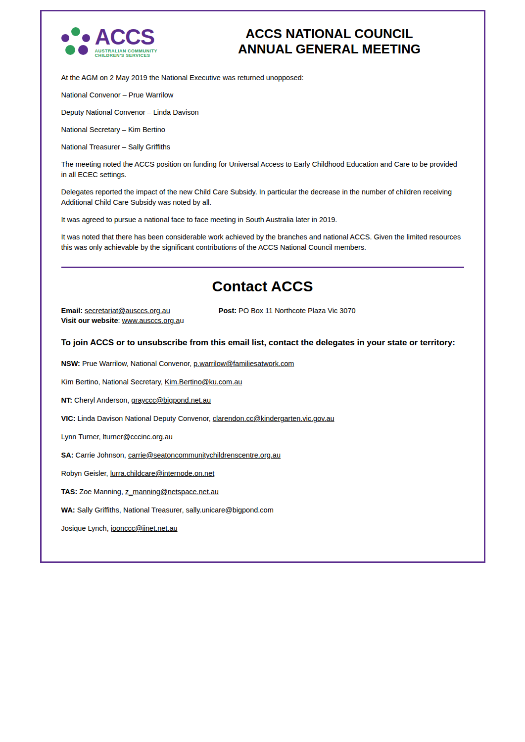ACCS
AUSTRALIAN COMMUNITY
CHILDREN'S SERVICES
ACCS NATIONAL COUNCIL
ANNUAL GENERAL MEETING
At the AGM on 2 May 2019 the National Executive was returned unopposed:
National Convenor – Prue Warrilow
Deputy National Convenor – Linda Davison
National Secretary – Kim Bertino
National Treasurer – Sally Griffiths
The meeting noted the ACCS position on funding for Universal Access to Early Childhood Education and Care to be provided in all ECEC settings.
Delegates reported the impact of the new Child Care Subsidy. In particular the decrease in the number of children receiving Additional Child Care Subsidy was noted by all.
It was agreed to pursue a national face to face meeting in South Australia later in 2019.
It was noted that there has been considerable work achieved by the branches and national ACCS. Given the limited resources this was only achievable by the significant contributions of the ACCS National Council members.
Contact ACCS
Email: secretariat@ausccs.org.au Post: PO Box 11 Northcote Plaza Vic 3070
Visit our website: www.ausccs.org.au
To join ACCS or to unsubscribe from this email list, contact the delegates in your state or territory:
NSW: Prue Warrilow, National Convenor, p.warrilow@familiesatwork.com
Kim Bertino, National Secretary, Kim.Bertino@ku.com.au
NT: Cheryl Anderson, grayccc@bigpond.net.au
VIC: Linda Davison National Deputy Convenor, clarendon.cc@kindergarten.vic.gov.au
Lynn Turner, lturner@cccinc.org.au
SA: Carrie Johnson, carrie@seatoncommunitychildrenscentre.org.au
Robyn Geisler, lurra.childcare@internode.on.net
TAS: Zoe Manning, z_manning@netspace.net.au
WA: Sally Griffiths, National Treasurer, sally.unicare@bigpond.com
Josique Lynch, joonccc@iinet.net.au